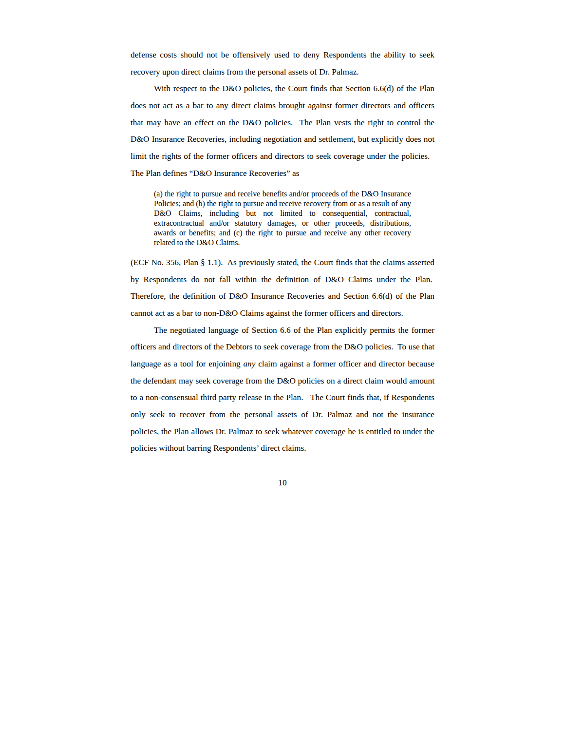defense costs should not be offensively used to deny Respondents the ability to seek recovery upon direct claims from the personal assets of Dr. Palmaz.
With respect to the D&O policies, the Court finds that Section 6.6(d) of the Plan does not act as a bar to any direct claims brought against former directors and officers that may have an effect on the D&O policies. The Plan vests the right to control the D&O Insurance Recoveries, including negotiation and settlement, but explicitly does not limit the rights of the former officers and directors to seek coverage under the policies. The Plan defines “D&O Insurance Recoveries” as
(a) the right to pursue and receive benefits and/or proceeds of the D&O Insurance Policies; and (b) the right to pursue and receive recovery from or as a result of any D&O Claims, including but not limited to consequential, contractual, extracontractual and/or statutory damages, or other proceeds, distributions, awards or benefits; and (c) the right to pursue and receive any other recovery related to the D&O Claims.
(ECF No. 356, Plan § 1.1). As previously stated, the Court finds that the claims asserted by Respondents do not fall within the definition of D&O Claims under the Plan. Therefore, the definition of D&O Insurance Recoveries and Section 6.6(d) of the Plan cannot act as a bar to non-D&O Claims against the former officers and directors.
The negotiated language of Section 6.6 of the Plan explicitly permits the former officers and directors of the Debtors to seek coverage from the D&O policies. To use that language as a tool for enjoining any claim against a former officer and director because the defendant may seek coverage from the D&O policies on a direct claim would amount to a non-consensual third party release in the Plan. The Court finds that, if Respondents only seek to recover from the personal assets of Dr. Palmaz and not the insurance policies, the Plan allows Dr. Palmaz to seek whatever coverage he is entitled to under the policies without barring Respondents’ direct claims.
10